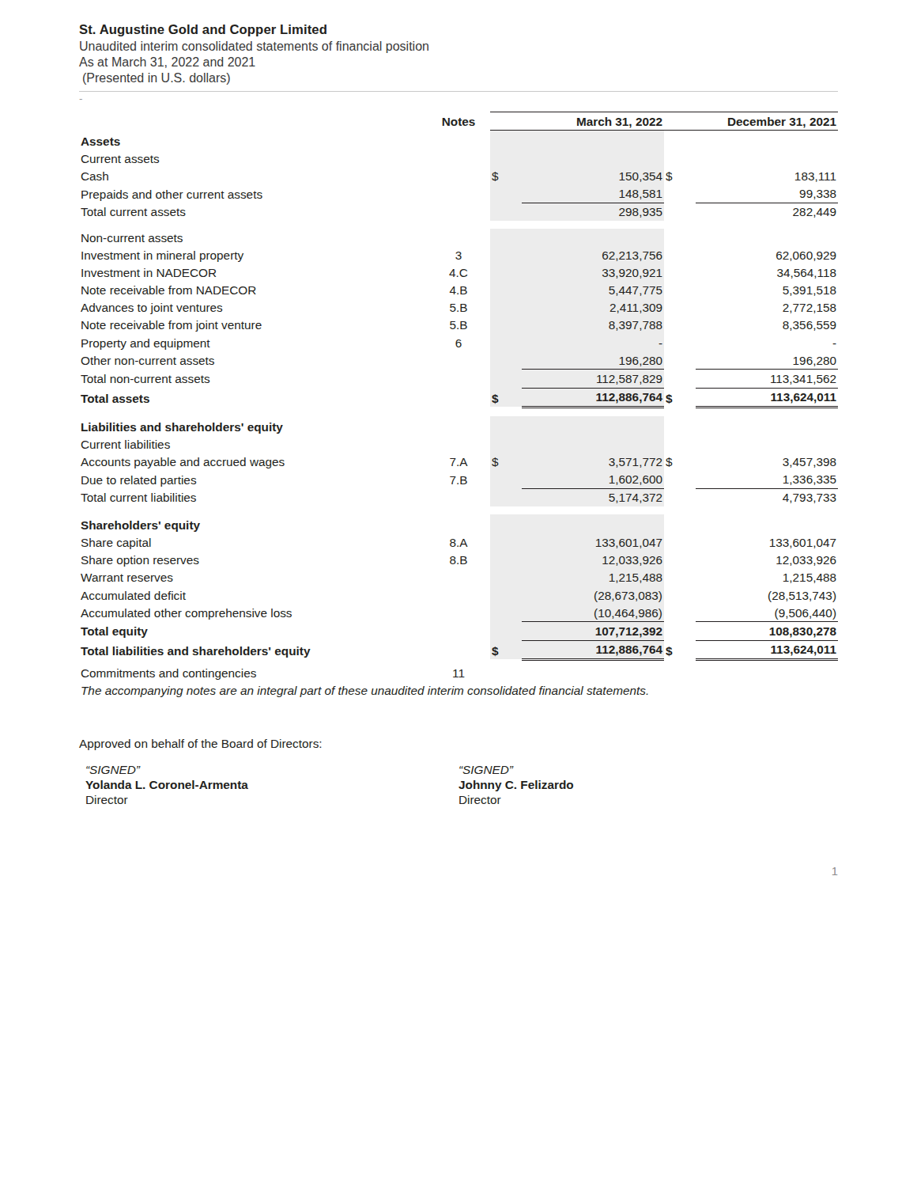St. Augustine Gold and Copper Limited
Unaudited interim consolidated statements of financial position
As at March 31, 2022 and 2021
(Presented in U.S. dollars)
-
| | Notes | | March 31, 2022 | | December 31, 2021 |
| --- | --- | --- | --- | --- | --- |
| Assets | | | | | |
| Current assets | | | | | |
| Cash | | $ | 150,354 | $ | 183,111 |
| Prepaids and other current assets | | | 148,581 | | 99,338 |
| Total current assets | | | 298,935 | | 282,449 |
| Non-current assets | | | | | |
| Investment in mineral property | 3 | | 62,213,756 | | 62,060,929 |
| Investment in NADECOR | 4.C | | 33,920,921 | | 34,564,118 |
| Note receivable from NADECOR | 4.B | | 5,447,775 | | 5,391,518 |
| Advances to joint ventures | 5.B | | 2,411,309 | | 2,772,158 |
| Note receivable from joint venture | 5.B | | 8,397,788 | | 8,356,559 |
| Property and equipment | 6 | | - | | - |
| Other non-current assets | | | 196,280 | | 196,280 |
| Total non-current assets | | | 112,587,829 | | 113,341,562 |
| Total assets | | $ | 112,886,764 | $ | 113,624,011 |
| Liabilities and shareholders' equity | | | | | |
| Current liabilities | | | | | |
| Accounts payable and accrued wages | 7.A | $ | 3,571,772 | $ | 3,457,398 |
| Due to related parties | 7.B | | 1,602,600 | | 1,336,335 |
| Total current liabilities | | | 5,174,372 | | 4,793,733 |
| Shareholders' equity | | | | | |
| Share capital | 8.A | | 133,601,047 | | 133,601,047 |
| Share option reserves | 8.B | | 12,033,926 | | 12,033,926 |
| Warrant reserves | | | 1,215,488 | | 1,215,488 |
| Accumulated deficit | | | (28,673,083) | | (28,513,743) |
| Accumulated other comprehensive loss | | | (10,464,986) | | (9,506,440) |
| Total equity | | | 107,712,392 | | 108,830,278 |
| Total liabilities and shareholders' equity | | $ | 112,886,764 | $ | 113,624,011 |
| Commitments and contingencies | 11 | | | | |
| The accompanying notes are an integral part of these unaudited interim consolidated financial statements. |
Approved on behalf of the Board of Directors:
| “SIGNED” Yolanda L. Coronel-Armenta Director | “SIGNED” Johnny C. Felizardo Director |
1